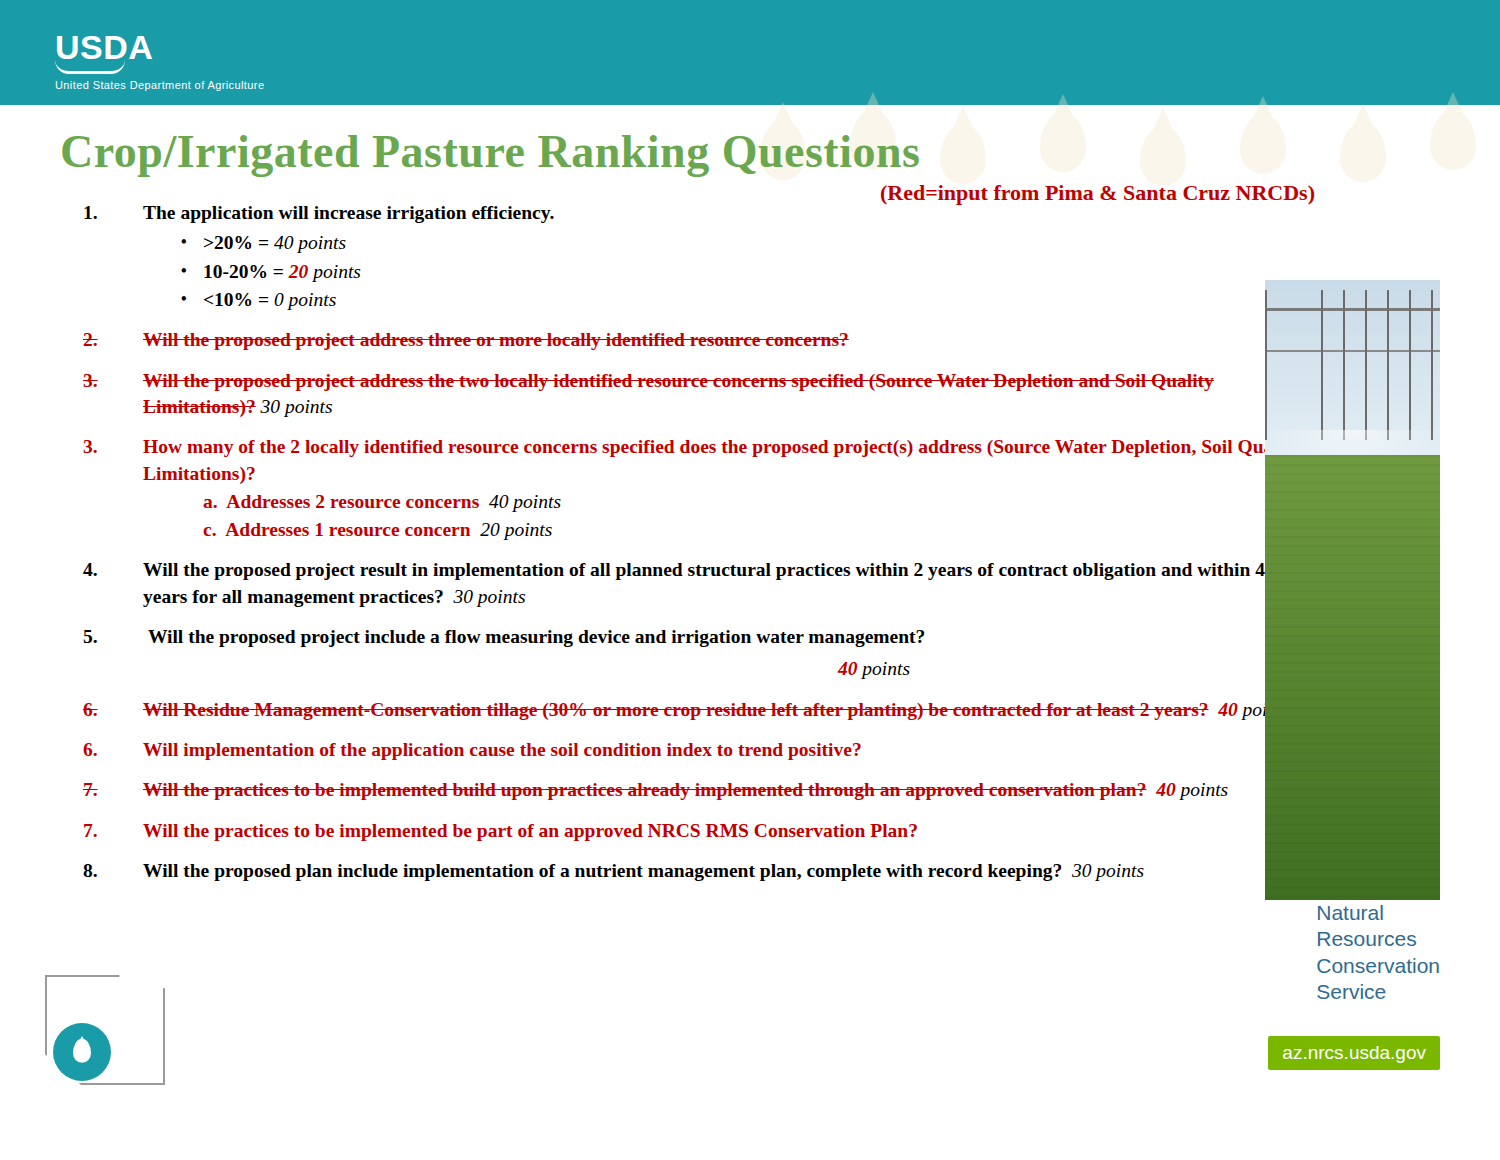USDA United States Department of Agriculture
Crop/Irrigated Pasture Ranking Questions
(Red=input from Pima & Santa Cruz NRCDs)
1. The application will increase irrigation efficiency.
>20% = 40 points
10-20% = 20 points
<10% = 0 points
2. Will the proposed project address three or more locally identified resource concerns?
3. Will the proposed project address the two locally identified resource concerns specified (Source Water Depletion and Soil Quality Limitations)? 30 points
3. How many of the 2 locally identified resource concerns specified does the proposed project(s) address (Source Water Depletion, Soil Quality Limitations)?
a. Addresses 2 resource concerns 40 points
c. Addresses 1 resource concern 20 points
4. Will the proposed project result in implementation of all planned structural practices within 2 years of contract obligation and within 4 years for all management practices? 30 points
5. Will the proposed project include a flow measuring device and irrigation water management? 40 points
6. Will Residue Management-Conservation tillage (30% or more crop residue left after planting) be contracted for at least 2 years? 40 points
6. Will implementation of the application cause the soil condition index to trend positive?
7. Will the practices to be implemented build upon practices already implemented through an approved conservation plan? 40 points
7. Will the practices to be implemented be part of an approved NRCS RMS Conservation Plan?
8. Will the proposed plan include implementation of a nutrient management plan, complete with record keeping? 30 points
Natural
Resources
Conservation
Service
az.nrcs.usda.gov